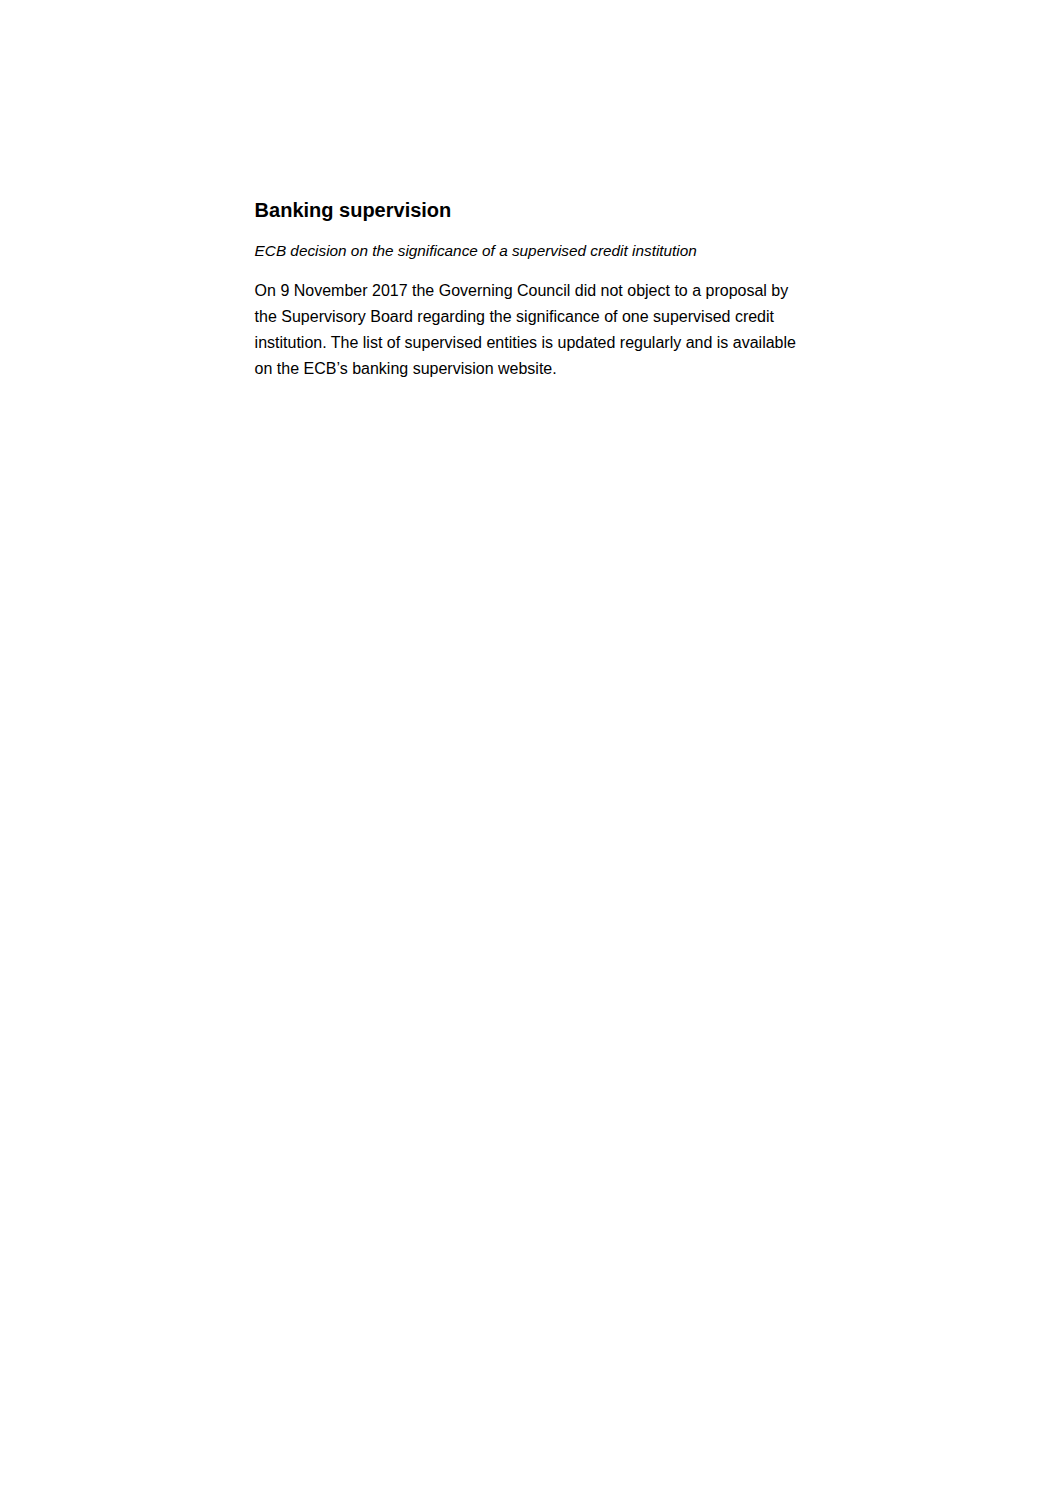Banking supervision
ECB decision on the significance of a supervised credit institution
On 9 November 2017 the Governing Council did not object to a proposal by the Supervisory Board regarding the significance of one supervised credit institution. The list of supervised entities is updated regularly and is available on the ECB’s banking supervision website.